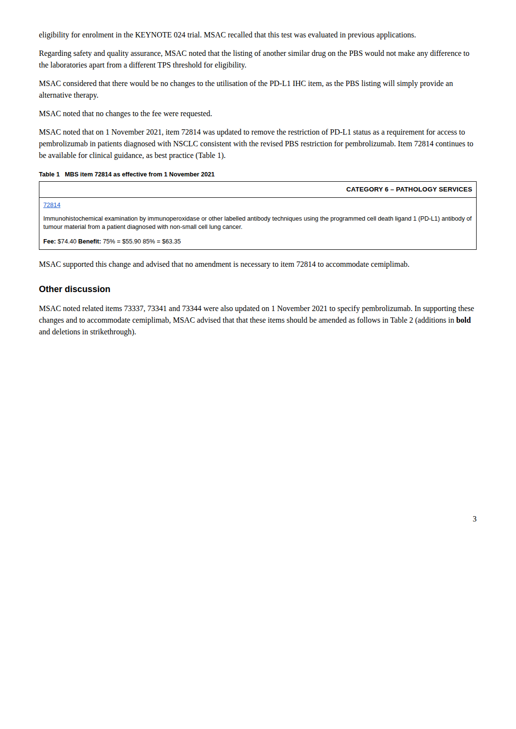eligibility for enrolment in the KEYNOTE 024 trial. MSAC recalled that this test was evaluated in previous applications.
Regarding safety and quality assurance, MSAC noted that the listing of another similar drug on the PBS would not make any difference to the laboratories apart from a different TPS threshold for eligibility.
MSAC considered that there would be no changes to the utilisation of the PD-L1 IHC item, as the PBS listing will simply provide an alternative therapy.
MSAC noted that no changes to the fee were requested.
MSAC noted that on 1 November 2021, item 72814 was updated to remove the restriction of PD-L1 status as a requirement for access to pembrolizumab in patients diagnosed with NSCLC consistent with the revised PBS restriction for pembrolizumab. Item 72814 continues to be available for clinical guidance, as best practice (Table 1).
Table 1 MBS item 72814 as effective from 1 November 2021
| CATEGORY 6 – PATHOLOGY SERVICES |
| 72814 Immunohistochemical examination by immunoperoxidase or other labelled antibody techniques using the programmed cell death ligand 1 (PD-L1) antibody of tumour material from a patient diagnosed with non-small cell lung cancer. Fee: $74.40 Benefit: 75% = $55.90 85% = $63.35 |
MSAC supported this change and advised that no amendment is necessary to item 72814 to accommodate cemiplimab.
Other discussion
MSAC noted related items 73337, 73341 and 73344 were also updated on 1 November 2021 to specify pembrolizumab. In supporting these changes and to accommodate cemiplimab, MSAC advised that that these items should be amended as follows in Table 2 (additions in bold and deletions in strikethrough).
3